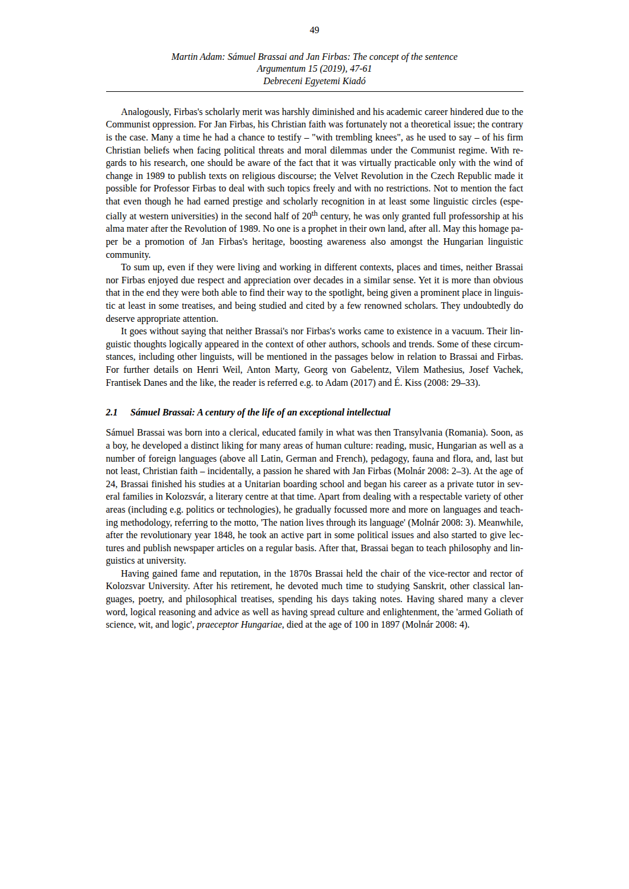49
Martin Adam: Sámuel Brassai and Jan Firbas: The concept of the sentence
Argumentum 15 (2019), 47-61
Debreceni Egyetemi Kiadó
Analogously, Firbas's scholarly merit was harshly diminished and his academic career hindered due to the Communist oppression. For Jan Firbas, his Christian faith was fortunately not a theoretical issue; the contrary is the case. Many a time he had a chance to testify – "with trembling knees", as he used to say – of his firm Christian beliefs when facing political threats and moral dilemmas under the Communist regime. With regards to his research, one should be aware of the fact that it was virtually practicable only with the wind of change in 1989 to publish texts on religious discourse; the Velvet Revolution in the Czech Republic made it possible for Professor Firbas to deal with such topics freely and with no restrictions. Not to mention the fact that even though he had earned prestige and scholarly recognition in at least some linguistic circles (especially at western universities) in the second half of 20th century, he was only granted full professorship at his alma mater after the Revolution of 1989. No one is a prophet in their own land, after all. May this homage paper be a promotion of Jan Firbas's heritage, boosting awareness also amongst the Hungarian linguistic community.
To sum up, even if they were living and working in different contexts, places and times, neither Brassai nor Firbas enjoyed due respect and appreciation over decades in a similar sense. Yet it is more than obvious that in the end they were both able to find their way to the spotlight, being given a prominent place in linguistic at least in some treatises, and being studied and cited by a few renowned scholars. They undoubtedly do deserve appropriate attention.
It goes without saying that neither Brassai's nor Firbas's works came to existence in a vacuum. Their linguistic thoughts logically appeared in the context of other authors, schools and trends. Some of these circumstances, including other linguists, will be mentioned in the passages below in relation to Brassai and Firbas. For further details on Henri Weil, Anton Marty, Georg von Gabelentz, Vilem Mathesius, Josef Vachek, Frantisek Danes and the like, the reader is referred e.g. to Adam (2017) and É. Kiss (2008: 29–33).
2.1 Sámuel Brassai: A century of the life of an exceptional intellectual
Sámuel Brassai was born into a clerical, educated family in what was then Transylvania (Romania). Soon, as a boy, he developed a distinct liking for many areas of human culture: reading, music, Hungarian as well as a number of foreign languages (above all Latin, German and French), pedagogy, fauna and flora, and, last but not least, Christian faith – incidentally, a passion he shared with Jan Firbas (Molnár 2008: 2–3). At the age of 24, Brassai finished his studies at a Unitarian boarding school and began his career as a private tutor in several families in Kolozsvár, a literary centre at that time. Apart from dealing with a respectable variety of other areas (including e.g. politics or technologies), he gradually focussed more and more on languages and teaching methodology, referring to the motto, 'The nation lives through its language' (Molnár 2008: 3). Meanwhile, after the revolutionary year 1848, he took an active part in some political issues and also started to give lectures and publish newspaper articles on a regular basis. After that, Brassai began to teach philosophy and linguistics at university.
Having gained fame and reputation, in the 1870s Brassai held the chair of the vice-rector and rector of Kolozsvar University. After his retirement, he devoted much time to studying Sanskrit, other classical languages, poetry, and philosophical treatises, spending his days taking notes. Having shared many a clever word, logical reasoning and advice as well as having spread culture and enlightenment, the 'armed Goliath of science, wit, and logic', praeceptor Hungariae, died at the age of 100 in 1897 (Molnár 2008: 4).